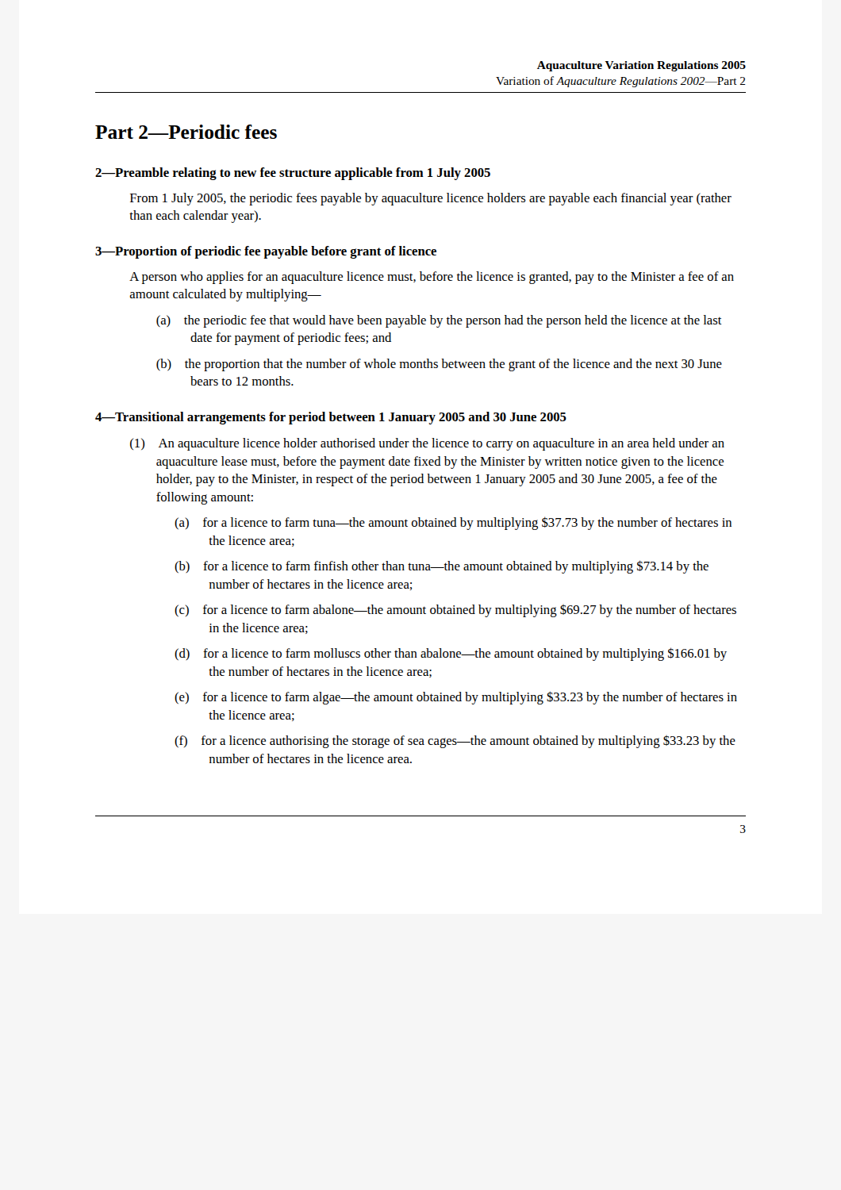Aquaculture Variation Regulations 2005
Variation of Aquaculture Regulations 2002—Part 2
Part 2—Periodic fees
2—Preamble relating to new fee structure applicable from 1 July 2005
From 1 July 2005, the periodic fees payable by aquaculture licence holders are payable each financial year (rather than each calendar year).
3—Proportion of periodic fee payable before grant of licence
A person who applies for an aquaculture licence must, before the licence is granted, pay to the Minister a fee of an amount calculated by multiplying—
(a) the periodic fee that would have been payable by the person had the person held the licence at the last date for payment of periodic fees; and
(b) the proportion that the number of whole months between the grant of the licence and the next 30 June bears to 12 months.
4—Transitional arrangements for period between 1 January 2005 and 30 June 2005
(1) An aquaculture licence holder authorised under the licence to carry on aquaculture in an area held under an aquaculture lease must, before the payment date fixed by the Minister by written notice given to the licence holder, pay to the Minister, in respect of the period between 1 January 2005 and 30 June 2005, a fee of the following amount:
(a) for a licence to farm tuna—the amount obtained by multiplying $37.73 by the number of hectares in the licence area;
(b) for a licence to farm finfish other than tuna—the amount obtained by multiplying $73.14 by the number of hectares in the licence area;
(c) for a licence to farm abalone—the amount obtained by multiplying $69.27 by the number of hectares in the licence area;
(d) for a licence to farm molluscs other than abalone—the amount obtained by multiplying $166.01 by the number of hectares in the licence area;
(e) for a licence to farm algae—the amount obtained by multiplying $33.23 by the number of hectares in the licence area;
(f) for a licence authorising the storage of sea cages—the amount obtained by multiplying $33.23 by the number of hectares in the licence area.
3